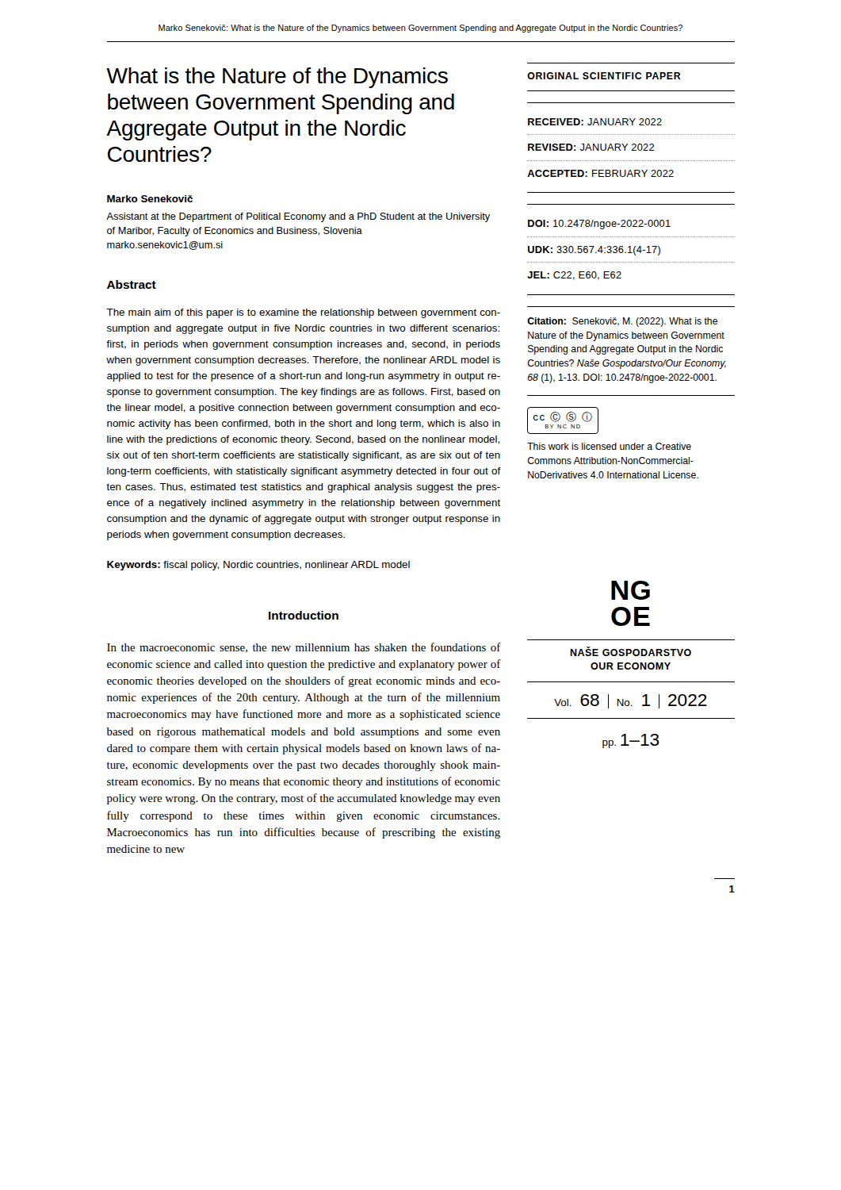Marko Senekovič: What is the Nature of the Dynamics between Government Spending and Aggregate Output in the Nordic Countries?
What is the Nature of the Dynamics between Government Spending and Aggregate Output in the Nordic Countries?
Marko Senekovič
Assistant at the Department of Political Economy and a PhD Student at the University of Maribor, Faculty of Economics and Business, Slovenia
marko.senekovic1@um.si
Abstract
The main aim of this paper is to examine the relationship between government consumption and aggregate output in five Nordic countries in two different scenarios: first, in periods when government consumption increases and, second, in periods when government consumption decreases. Therefore, the nonlinear ARDL model is applied to test for the presence of a short-run and long-run asymmetry in output response to government consumption. The key findings are as follows. First, based on the linear model, a positive connection between government consumption and economic activity has been confirmed, both in the short and long term, which is also in line with the predictions of economic theory. Second, based on the nonlinear model, six out of ten short-term coefficients are statistically significant, as are six out of ten long-term coefficients, with statistically significant asymmetry detected in four out of ten cases. Thus, estimated test statistics and graphical analysis suggest the presence of a negatively inclined asymmetry in the relationship between government consumption and the dynamic of aggregate output with stronger output response in periods when government consumption decreases.
Keywords: fiscal policy, Nordic countries, nonlinear ARDL model
Introduction
In the macroeconomic sense, the new millennium has shaken the foundations of economic science and called into question the predictive and explanatory power of economic theories developed on the shoulders of great economic minds and economic experiences of the 20th century. Although at the turn of the millennium macroeconomics may have functioned more and more as a sophisticated science based on rigorous mathematical models and bold assumptions and some even dared to compare them with certain physical models based on known laws of nature, economic developments over the past two decades thoroughly shook mainstream economics. By no means that economic theory and institutions of economic policy were wrong. On the contrary, most of the accumulated knowledge may even fully correspond to these times within given economic circumstances. Macroeconomics has run into difficulties because of prescribing the existing medicine to new
Original scientific paper
RECEIVED: JANUARY 2022
REVISED: JANUARY 2022
ACCEPTED: FEBRUARY 2022
DOI: 10.2478/ngoe-2022-0001
UDK: 330.567.4:336.1(4-17)
JEL: C22, E60, E62
Citation: Senekovič, M. (2022). What is the Nature of the Dynamics between Government Spending and Aggregate Output in the Nordic Countries? Naše Gospodarstvo/Our Economy, 68 (1), 1-13. DOI: 10.2478/ngoe-2022-0001.
cc Ⓒ Ⓢ ⓘ BY NC ND
This work is licensed under a Creative Commons Attribution-NonCommercial-NoDerivatives 4.0 International License.
NG OE
NAŠE GOSPODARSTVO
OUR ECONOMY
Vol. 68 No. 1 2022
pp. 1–13
1